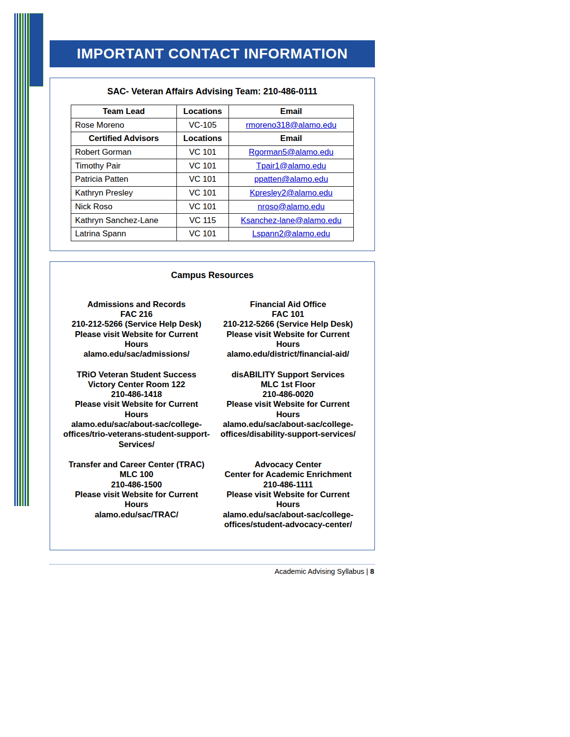IMPORTANT CONTACT INFORMATION
SAC- Veteran Affairs Advising Team: 210-486-0111
| Team Lead | Locations | Email |
| --- | --- | --- |
| Rose Moreno | VC-105 | rmoreno318@alamo.edu |
| Certified Advisors | Locations | Email |
| Robert Gorman | VC 101 | Rgorman5@alamo.edu |
| Timothy Pair | VC 101 | Tpair1@alamo.edu |
| Patricia Patten | VC 101 | ppatten@alamo.edu |
| Kathryn Presley | VC 101 | Kpresley2@alamo.edu |
| Nick Roso | VC 101 | nroso@alamo.edu |
| Kathryn Sanchez-Lane | VC 115 | Ksanchez-lane@alamo.edu |
| Latrina Spann | VC 101 | Lspann2@alamo.edu |
Campus Resources
Admissions and Records
FAC 216
210-212-5266 (Service Help Desk)
Please visit Website for Current Hours
alamo.edu/sac/admissions/
Financial Aid Office
FAC 101
210-212-5266 (Service Help Desk)
Please visit Website for Current Hours
alamo.edu/district/financial-aid/
TRiO Veteran Student Success
Victory Center Room 122
210-486-1418
Please visit Website for Current Hours
alamo.edu/sac/about-sac/college-offices/trio-veterans-student-support-Services/
disABILITY Support Services
MLC 1st Floor
210-486-0020
Please visit Website for Current Hours
alamo.edu/sac/about-sac/college-offices/disability-support-services/
Transfer and Career Center (TRAC)
MLC 100
210-486-1500
Please visit Website for Current Hours
alamo.edu/sac/TRAC/
Advocacy Center
Center for Academic Enrichment
210-486-1111
Please visit Website for Current Hours
alamo.edu/sac/about-sac/college-offices/student-advocacy-center/
Academic Advising Syllabus | 8